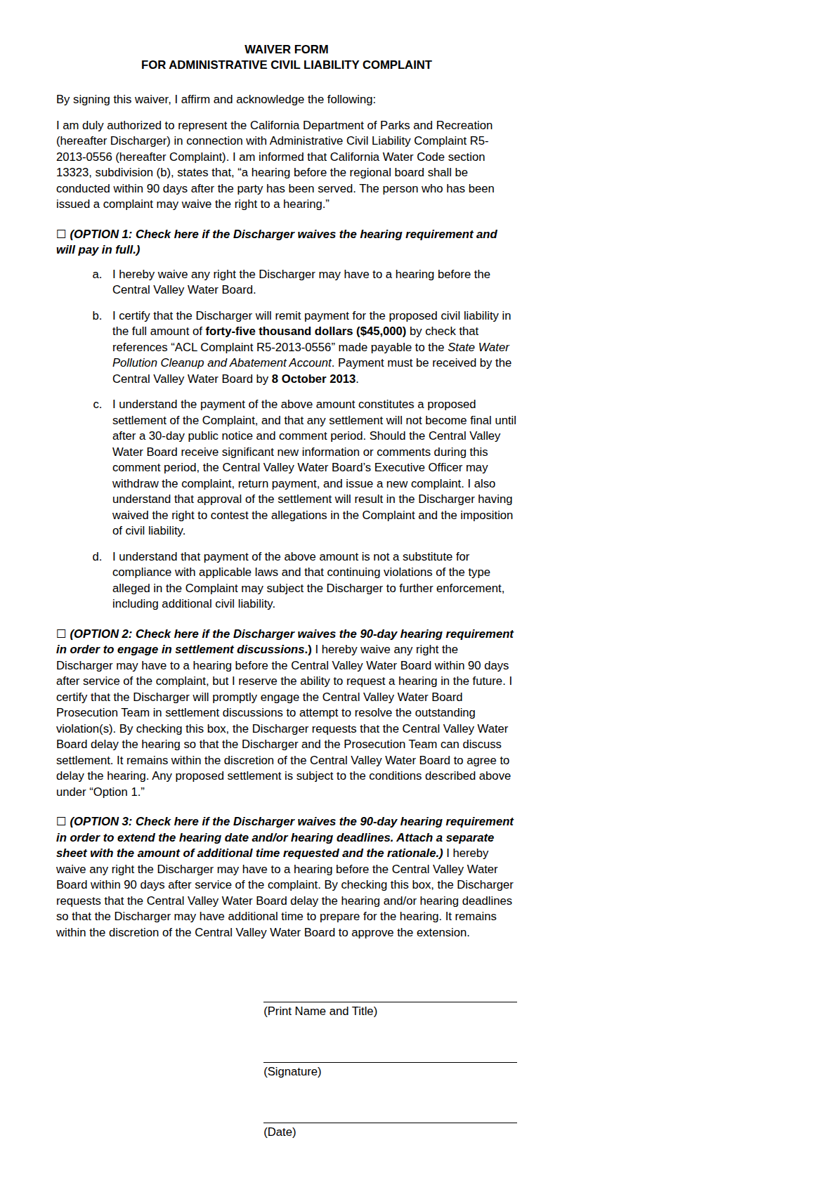WAIVER FORM
FOR ADMINISTRATIVE CIVIL LIABILITY COMPLAINT
By signing this waiver, I affirm and acknowledge the following:
I am duly authorized to represent the California Department of Parks and Recreation (hereafter Discharger) in connection with Administrative Civil Liability Complaint R5-2013-0556 (hereafter Complaint). I am informed that California Water Code section 13323, subdivision (b), states that, “a hearing before the regional board shall be conducted within 90 days after the party has been served. The person who has been issued a complaint may waive the right to a hearing.”
☐ (OPTION 1: Check here if the Discharger waives the hearing requirement and will pay in full.)
I hereby waive any right the Discharger may have to a hearing before the Central Valley Water Board.
I certify that the Discharger will remit payment for the proposed civil liability in the full amount of forty-five thousand dollars ($45,000) by check that references “ACL Complaint R5-2013-0556” made payable to the State Water Pollution Cleanup and Abatement Account. Payment must be received by the Central Valley Water Board by 8 October 2013.
I understand the payment of the above amount constitutes a proposed settlement of the Complaint, and that any settlement will not become final until after a 30-day public notice and comment period. Should the Central Valley Water Board receive significant new information or comments during this comment period, the Central Valley Water Board’s Executive Officer may withdraw the complaint, return payment, and issue a new complaint. I also understand that approval of the settlement will result in the Discharger having waived the right to contest the allegations in the Complaint and the imposition of civil liability.
I understand that payment of the above amount is not a substitute for compliance with applicable laws and that continuing violations of the type alleged in the Complaint may subject the Discharger to further enforcement, including additional civil liability.
☐ (OPTION 2: Check here if the Discharger waives the 90-day hearing requirement in order to engage in settlement discussions.) I hereby waive any right the Discharger may have to a hearing before the Central Valley Water Board within 90 days after service of the complaint, but I reserve the ability to request a hearing in the future. I certify that the Discharger will promptly engage the Central Valley Water Board Prosecution Team in settlement discussions to attempt to resolve the outstanding violation(s). By checking this box, the Discharger requests that the Central Valley Water Board delay the hearing so that the Discharger and the Prosecution Team can discuss settlement. It remains within the discretion of the Central Valley Water Board to agree to delay the hearing. Any proposed settlement is subject to the conditions described above under “Option 1.”
☐ (OPTION 3: Check here if the Discharger waives the 90-day hearing requirement in order to extend the hearing date and/or hearing deadlines. Attach a separate sheet with the amount of additional time requested and the rationale.) I hereby waive any right the Discharger may have to a hearing before the Central Valley Water Board within 90 days after service of the complaint. By checking this box, the Discharger requests that the Central Valley Water Board delay the hearing and/or hearing deadlines so that the Discharger may have additional time to prepare for the hearing. It remains within the discretion of the Central Valley Water Board to approve the extension.
(Print Name and Title)
(Signature)
(Date)